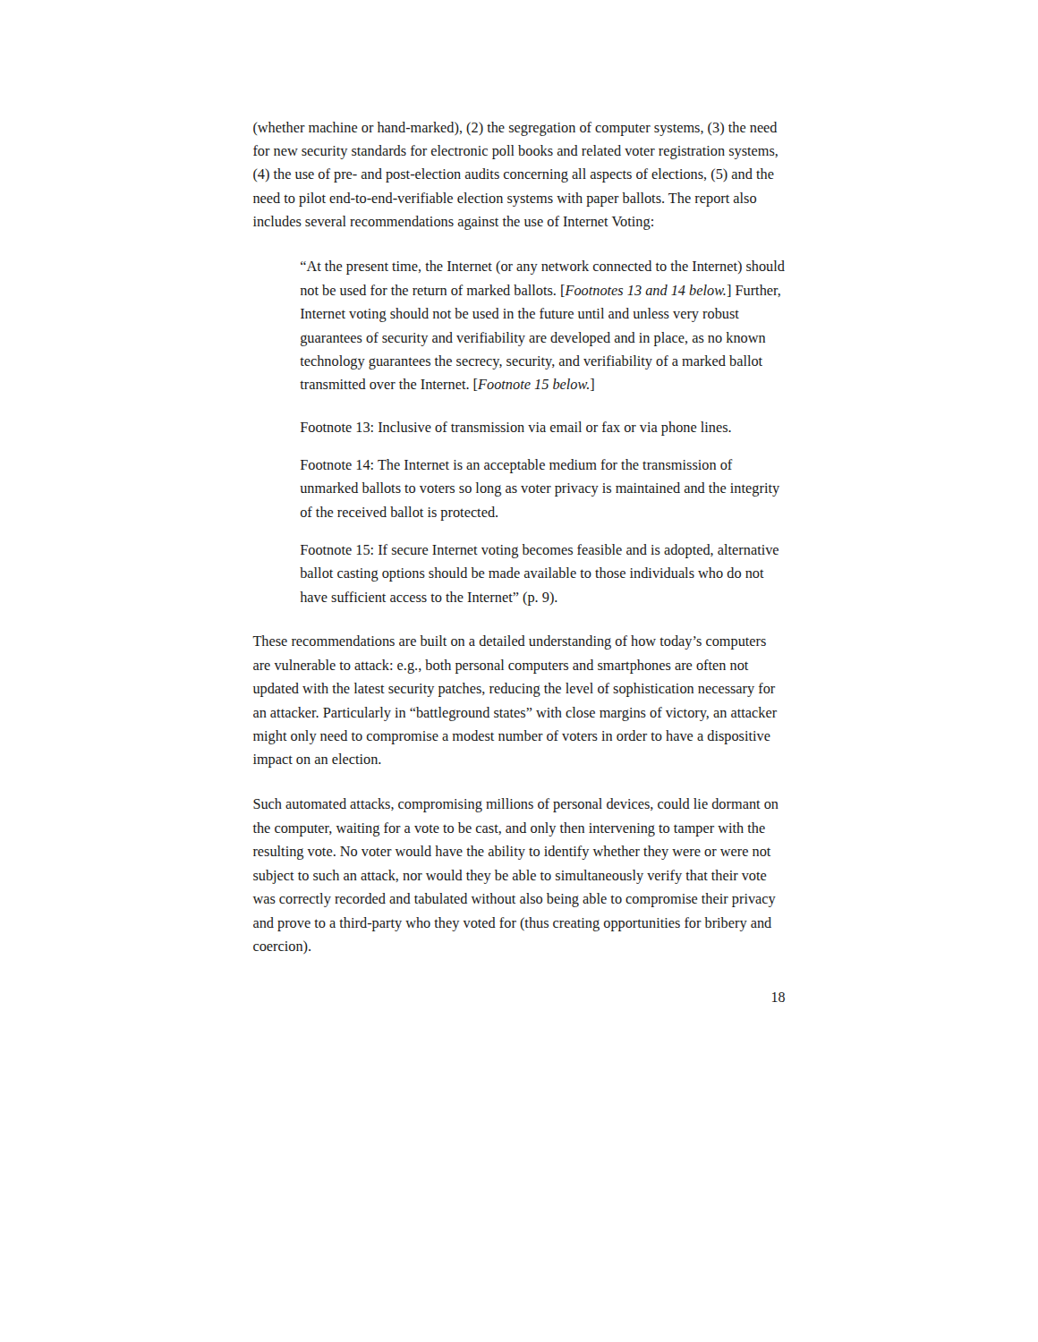(whether machine or hand-marked), (2) the segregation of computer systems, (3) the need for new security standards for electronic poll books and related voter registration systems, (4) the use of pre- and post-election audits concerning all aspects of elections, (5) and the need to pilot end-to-end-verifiable election systems with paper ballots. The report also includes several recommendations against the use of Internet Voting:
“At the present time, the Internet (or any network connected to the Internet) should not be used for the return of marked ballots. [Footnotes 13 and 14 below.] Further, Internet voting should not be used in the future until and unless very robust guarantees of security and verifiability are developed and in place, as no known technology guarantees the secrecy, security, and verifiability of a marked ballot transmitted over the Internet. [Footnote 15 below.]
Footnote 13: Inclusive of transmission via email or fax or via phone lines.
Footnote 14: The Internet is an acceptable medium for the transmission of unmarked ballots to voters so long as voter privacy is maintained and the integrity of the received ballot is protected.
Footnote 15: If secure Internet voting becomes feasible and is adopted, alternative ballot casting options should be made available to those individuals who do not have sufficient access to the Internet” (p. 9).
These recommendations are built on a detailed understanding of how today’s computers are vulnerable to attack: e.g., both personal computers and smartphones are often not updated with the latest security patches, reducing the level of sophistication necessary for an attacker. Particularly in “battleground states” with close margins of victory, an attacker might only need to compromise a modest number of voters in order to have a dispositive impact on an election.
Such automated attacks, compromising millions of personal devices, could lie dormant on the computer, waiting for a vote to be cast, and only then intervening to tamper with the resulting vote. No voter would have the ability to identify whether they were or were not subject to such an attack, nor would they be able to simultaneously verify that their vote was correctly recorded and tabulated without also being able to compromise their privacy and prove to a third-party who they voted for (thus creating opportunities for bribery and coercion).
18